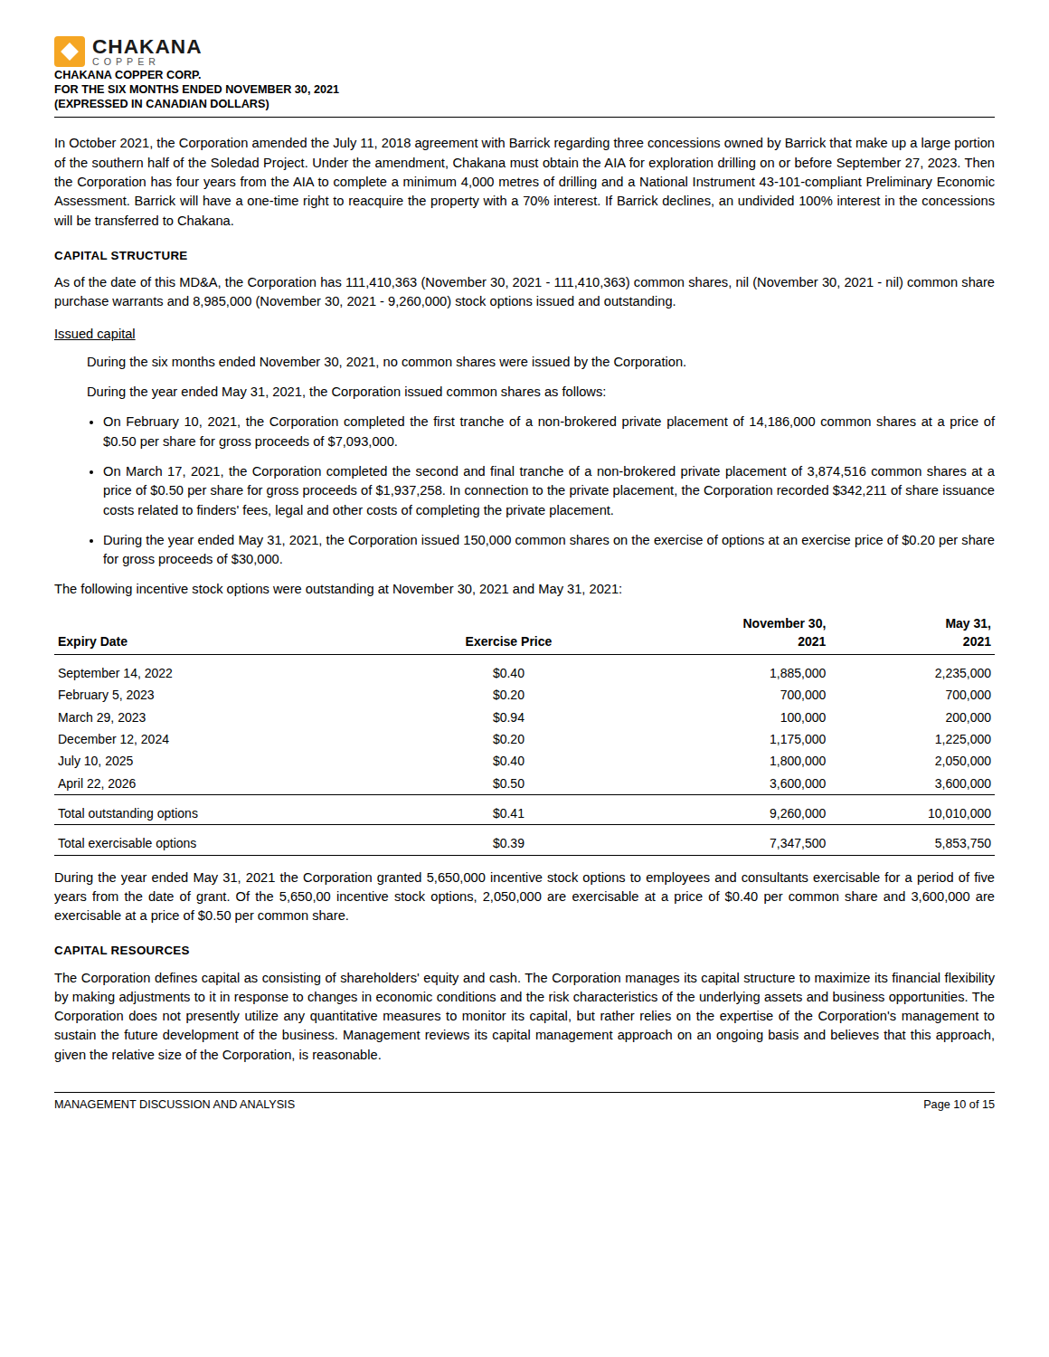CHAKANA
COPPER
CHAKANA COPPER CORP.
FOR THE SIX MONTHS ENDED NOVEMBER 30, 2021
(EXPRESSED IN CANADIAN DOLLARS)
In October 2021, the Corporation amended the July 11, 2018 agreement with Barrick regarding three concessions owned by Barrick that make up a large portion of the southern half of the Soledad Project. Under the amendment, Chakana must obtain the AIA for exploration drilling on or before September 27, 2023. Then the Corporation has four years from the AIA to complete a minimum 4,000 metres of drilling and a National Instrument 43-101-compliant Preliminary Economic Assessment. Barrick will have a one-time right to reacquire the property with a 70% interest. If Barrick declines, an undivided 100% interest in the concessions will be transferred to Chakana.
Capital Structure
As of the date of this MD&A, the Corporation has 111,410,363 (November 30, 2021 - 111,410,363) common shares, nil (November 30, 2021 - nil) common share purchase warrants and 8,985,000 (November 30, 2021 - 9,260,000) stock options issued and outstanding.
Issued capital
During the six months ended November 30, 2021, no common shares were issued by the Corporation.
During the year ended May 31, 2021, the Corporation issued common shares as follows:
On February 10, 2021, the Corporation completed the first tranche of a non-brokered private placement of 14,186,000 common shares at a price of $0.50 per share for gross proceeds of $7,093,000.
On March 17, 2021, the Corporation completed the second and final tranche of a non-brokered private placement of 3,874,516 common shares at a price of $0.50 per share for gross proceeds of $1,937,258. In connection to the private placement, the Corporation recorded $342,211 of share issuance costs related to finders' fees, legal and other costs of completing the private placement.
During the year ended May 31, 2021, the Corporation issued 150,000 common shares on the exercise of options at an exercise price of $0.20 per share for gross proceeds of $30,000.
The following incentive stock options were outstanding at November 30, 2021 and May 31, 2021:
| Expiry Date | Exercise Price | November 30, 2021 | May 31, 2021 |
| --- | --- | --- | --- |
| September 14, 2022 | $0.40 | 1,885,000 | 2,235,000 |
| February 5, 2023 | $0.20 | 700,000 | 700,000 |
| March 29, 2023 | $0.94 | 100,000 | 200,000 |
| December 12, 2024 | $0.20 | 1,175,000 | 1,225,000 |
| July 10, 2025 | $0.40 | 1,800,000 | 2,050,000 |
| April 22, 2026 | $0.50 | 3,600,000 | 3,600,000 |
| Total outstanding options | $0.41 | 9,260,000 | 10,010,000 |
| Total exercisable options | $0.39 | 7,347,500 | 5,853,750 |
During the year ended May 31, 2021 the Corporation granted 5,650,000 incentive stock options to employees and consultants exercisable for a period of five years from the date of grant. Of the 5,650,00 incentive stock options, 2,050,000 are exercisable at a price of $0.40 per common share and 3,600,000 are exercisable at a price of $0.50 per common share.
Capital Resources
The Corporation defines capital as consisting of shareholders' equity and cash. The Corporation manages its capital structure to maximize its financial flexibility by making adjustments to it in response to changes in economic conditions and the risk characteristics of the underlying assets and business opportunities. The Corporation does not presently utilize any quantitative measures to monitor its capital, but rather relies on the expertise of the Corporation's management to sustain the future development of the business. Management reviews its capital management approach on an ongoing basis and believes that this approach, given the relative size of the Corporation, is reasonable.
MANAGEMENT DISCUSSION AND ANALYSIS Page 10 of 15